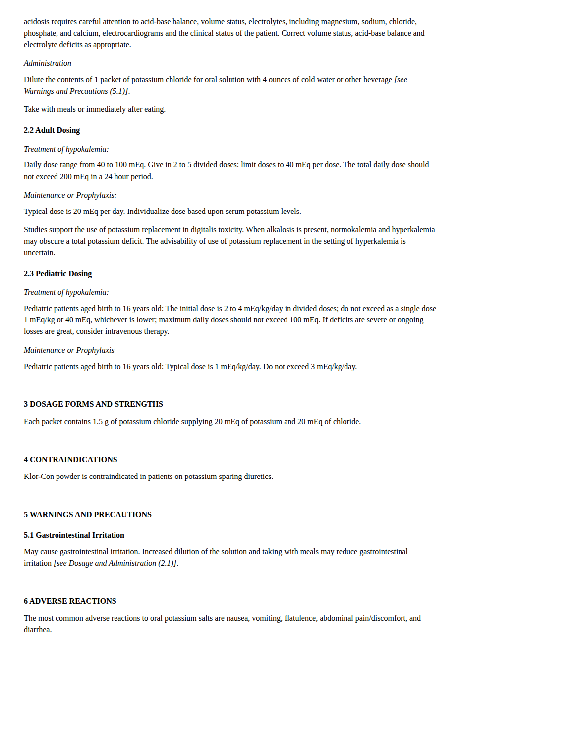acidosis requires careful attention to acid-base balance, volume status, electrolytes, including magnesium, sodium, chloride, phosphate, and calcium, electrocardiograms and the clinical status of the patient. Correct volume status, acid-base balance and electrolyte deficits as appropriate.
Administration
Dilute the contents of 1 packet of potassium chloride for oral solution with 4 ounces of cold water or other beverage [see Warnings and Precautions (5.1)].
Take with meals or immediately after eating.
2.2 Adult Dosing
Treatment of hypokalemia:
Daily dose range from 40 to 100 mEq. Give in 2 to 5 divided doses: limit doses to 40 mEq per dose. The total daily dose should not exceed 200 mEq in a 24 hour period.
Maintenance or Prophylaxis:
Typical dose is 20 mEq per day. Individualize dose based upon serum potassium levels.
Studies support the use of potassium replacement in digitalis toxicity. When alkalosis is present, normokalemia and hyperkalemia may obscure a total potassium deficit. The advisability of use of potassium replacement in the setting of hyperkalemia is uncertain.
2.3 Pediatric Dosing
Treatment of hypokalemia:
Pediatric patients aged birth to 16 years old: The initial dose is 2 to 4 mEq/kg/day in divided doses; do not exceed as a single dose 1 mEq/kg or 40 mEq, whichever is lower; maximum daily doses should not exceed 100 mEq. If deficits are severe or ongoing losses are great, consider intravenous therapy.
Maintenance or Prophylaxis
Pediatric patients aged birth to 16 years old: Typical dose is 1 mEq/kg/day. Do not exceed 3 mEq/kg/day.
3 DOSAGE FORMS AND STRENGTHS
Each packet contains 1.5 g of potassium chloride supplying 20 mEq of potassium and 20 mEq of chloride.
4 CONTRAINDICATIONS
Klor-Con powder is contraindicated in patients on potassium sparing diuretics.
5 WARNINGS AND PRECAUTIONS
5.1 Gastrointestinal Irritation
May cause gastrointestinal irritation. Increased dilution of the solution and taking with meals may reduce gastrointestinal irritation [see Dosage and Administration (2.1)].
6 ADVERSE REACTIONS
The most common adverse reactions to oral potassium salts are nausea, vomiting, flatulence, abdominal pain/discomfort, and diarrhea.